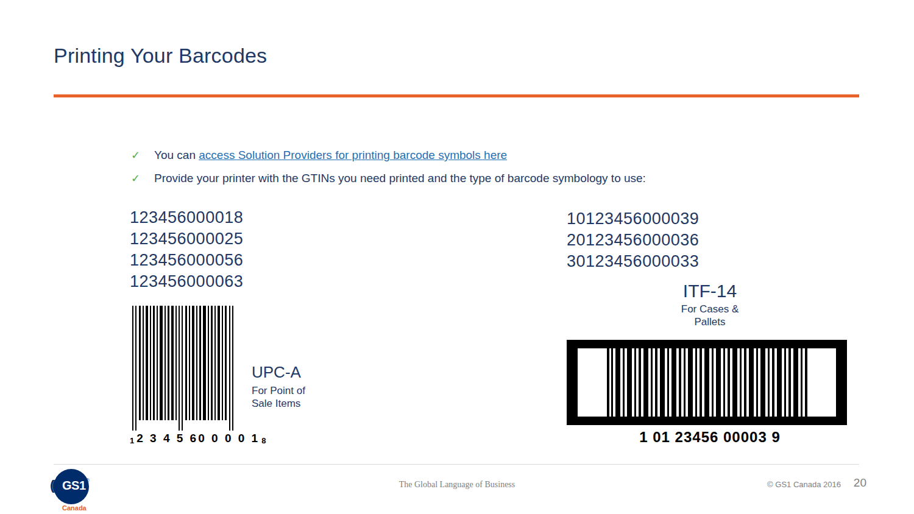Printing Your Barcodes
✓ You can access Solution Providers for printing barcode symbols here
✓ Provide your printer with the GTINs you need printed and the type of barcode symbology to use:
123456000018
123456000025
123456000056
123456000063
1 2 3 4 5 6 0 0 0 0 1 8
UPC-A For Point of
Sale Items
10123456000039
20123456000036
30123456000033
ITF-14
For Cases &
Pallets
1 01 23456 00003 9
The Global Language of Business
© GS1 Canada 2016
20
((((
GS1
®
Canada